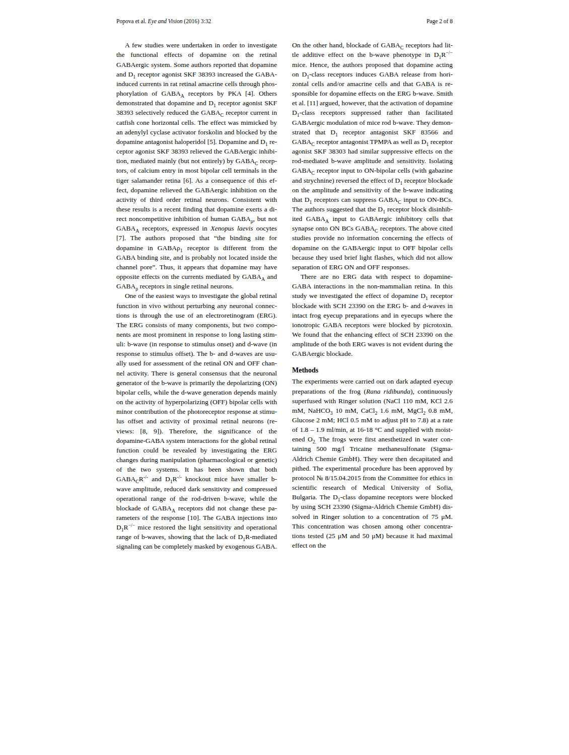Popova et al. Eye and Vision (2016) 3:32 Page 2 of 8
A few studies were undertaken in order to investigate the functional effects of dopamine on the retinal GABAergic system. Some authors reported that dopamine and D1 receptor agonist SKF 38393 increased the GABA-induced currents in rat retinal amacrine cells through phosphorylation of GABAA receptors by PKA [4]. Others demonstrated that dopamine and D1 receptor agonist SKF 38393 selectively reduced the GABAC receptor current in catfish cone horizontal cells. The effect was mimicked by an adenylyl cyclase activator forskolin and blocked by the dopamine antagonist haloperidol [5]. Dopamine and D1 receptor agonist SKF 38393 relieved the GABAergic inhibition, mediated mainly (but not entirely) by GABAC receptors, of calcium entry in most bipolar cell terminals in the tiger salamander retina [6]. As a consequence of this effect, dopamine relieved the GABAergic inhibition on the activity of third order retinal neurons. Consistent with these results is a recent finding that dopamine exerts a direct noncompetitive inhibition of human GABAρ, but not GABAA receptors, expressed in Xenopus laevis oocytes [7]. The authors proposed that “the binding site for dopamine in GABAρ1 receptor is different from the GABA binding site, and is probably not located inside the channel pore”. Thus, it appears that dopamine may have opposite effects on the currents mediated by GABAA and GABAρ receptors in single retinal neurons.
One of the easiest ways to investigate the global retinal function in vivo without perturbing any neuronal connections is through the use of an electroretinogram (ERG). The ERG consists of many components, but two components are most prominent in response to long lasting stimuli: b-wave (in response to stimulus onset) and d-wave (in response to stimulus offset). The b- and d-waves are usually used for assessment of the retinal ON and OFF channel activity. There is general consensus that the neuronal generator of the b-wave is primarily the depolarizing (ON) bipolar cells, while the d-wave generation depends mainly on the activity of hyperpolarizing (OFF) bipolar cells with minor contribution of the photoreceptor response at stimulus offset and activity of proximal retinal neurons (reviews: [8, 9]). Therefore, the significance of the dopamine-GABA system interactions for the global retinal function could be revealed by investigating the ERG changes during manipulation (pharmacological or genetic) of the two systems. It has been shown that both GABACR-/- and D1R-/- knockout mice have smaller b-wave amplitude, reduced dark sensitivity and compressed operational range of the rod-driven b-wave, while the blockade of GABAA receptors did not change these parameters of the response [10]. The GABA injections into D1R−/− mice restored the light sensitivity and operational range of b-waves, showing that the lack of D1R-mediated signaling can be completely masked by exogenous GABA. On the other hand, blockade of GABAC receptors had little additive effect on the b-wave phenotype in D1R−/− mice. Hence, the authors proposed that dopamine acting on D1-class receptors induces GABA release from horizontal cells and/or amacrine cells and that GABA is responsible for dopamine effects on the ERG b-wave. Smith et al. [11] argued, however, that the activation of dopamine D1-class receptors suppressed rather than facilitated GABAergic modulation of mice rod b-wave. They demonstrated that D1 receptor antagonist SKF 83566 and GABAC receptor antagonist TPMPA as well as D1 receptor agonist SKF 38303 had similar suppressive effects on the rod-mediated b-wave amplitude and sensitivity. Isolating GABAC receptor input to ON-bipolar cells (with gabazine and strychnine) reversed the effect of D1 receptor blockade on the amplitude and sensitivity of the b-wave indicating that D1 receptors can suppress GABAC input to ON-BCs. The authors suggested that the D1 receptor block disinhibited GABAA input to GABAergic inhibitory cells that synapse onto ON BCs GABAC receptors. The above cited studies provide no information concerning the effects of dopamine on the GABAergic input to OFF bipolar cells because they used brief light flashes, which did not allow separation of ERG ON and OFF responses.
There are no ERG data with respect to dopamine-GABA interactions in the non-mammalian retina. In this study we investigated the effect of dopamine D1 receptor blockade with SCH 23390 on the ERG b- and d-waves in intact frog eyecup preparations and in eyecups where the ionotropic GABA receptors were blocked by picrotoxin. We found that the enhancing effect of SCH 23390 on the amplitude of the both ERG waves is not evident during the GABAergic blockade.
Methods
The experiments were carried out on dark adapted eyecup preparations of the frog (Rana ridibunda), continuously superfused with Ringer solution (NaCl 110 mM, KCl 2.6 mM, NaHCO3 10 mM, CaCl2 1.6 mM, MgCl2 0.8 mM, Glucose 2 mM; HCl 0.5 mM to adjust pH to 7.8) at a rate of 1.8 – 1.9 ml/min, at 16-18 °C and supplied with moistened O2. The frogs were first anesthetized in water containing 500 mg/l Tricaine methanesulfonate (Sigma-Aldrich Chemie GmbH). They were then decapitated and pithed. The experimental procedure has been approved by protocol № 8/15.04.2015 from the Committee for ethics in scientific research of Medical University of Sofia, Bulgaria. The D1-class dopamine receptors were blocked by using SCH 23390 (Sigma-Aldrich Chemie GmbH) dissolved in Ringer solution to a concentration of 75 μM. This concentration was chosen among other concentrations tested (25 μM and 50 μM) because it had maximal effect on the